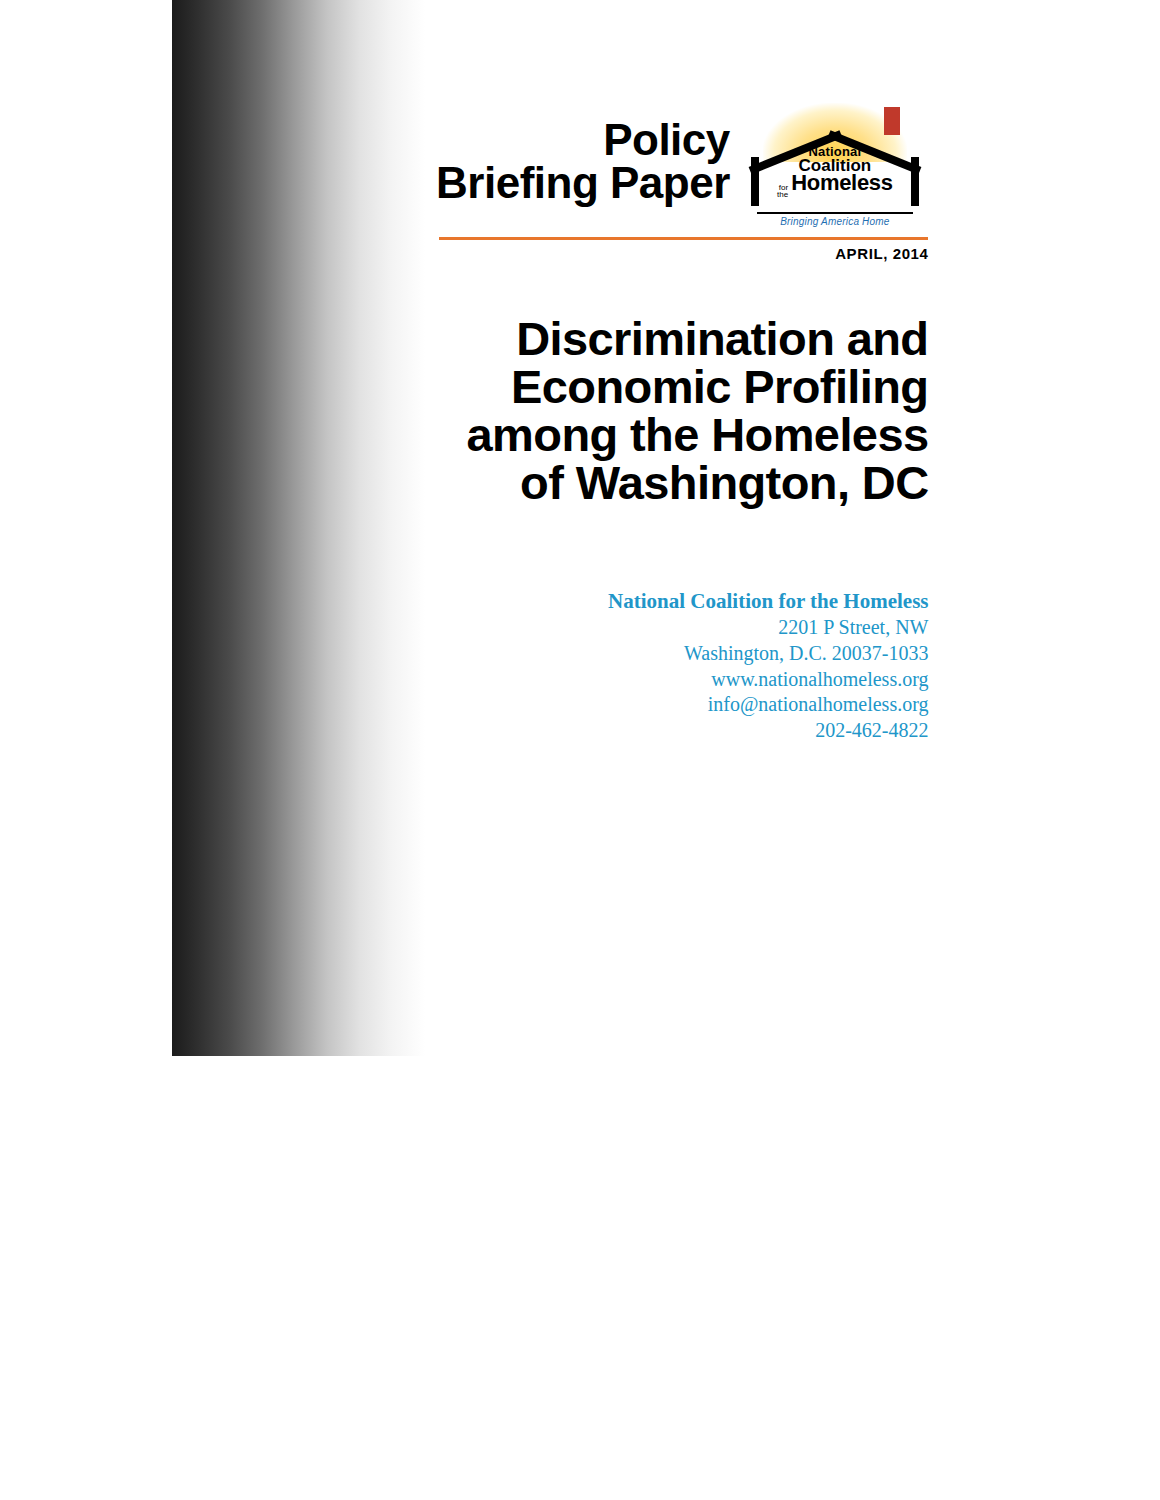Policy
Briefing Paper
National
Coalition
for
the Homeless
Bringing America Home
APRIL, 2014
Discrimination and
Economic Profiling
among the Homeless
of Washington, DC
National Coalition for the Homeless
2201 P Street, NW
Washington, D.C. 20037-1033
www.nationalhomeless.org
info@nationalhomeless.org
202-462-4822